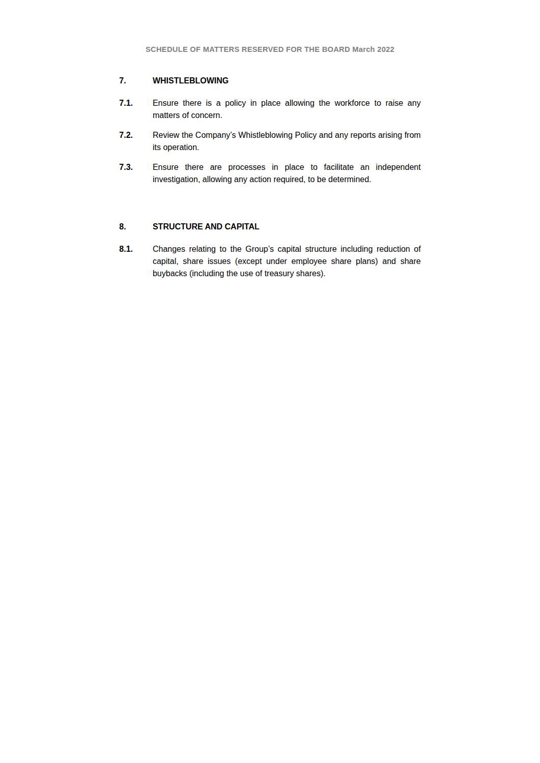SCHEDULE OF MATTERS RESERVED FOR THE BOARD March 2022
7.
WHISTLEBLOWING
7.1.
Ensure there is a policy in place allowing the workforce to raise any matters of concern.
7.2.
Review the Company’s Whistleblowing Policy and any reports arising from its operation.
7.3.
Ensure there are processes in place to facilitate an independent investigation, allowing any action required, to be determined.
8.
STRUCTURE AND CAPITAL
8.1.
Changes relating to the Group’s capital structure including reduction of capital, share issues (except under employee share plans) and share buybacks (including the use of treasury shares).